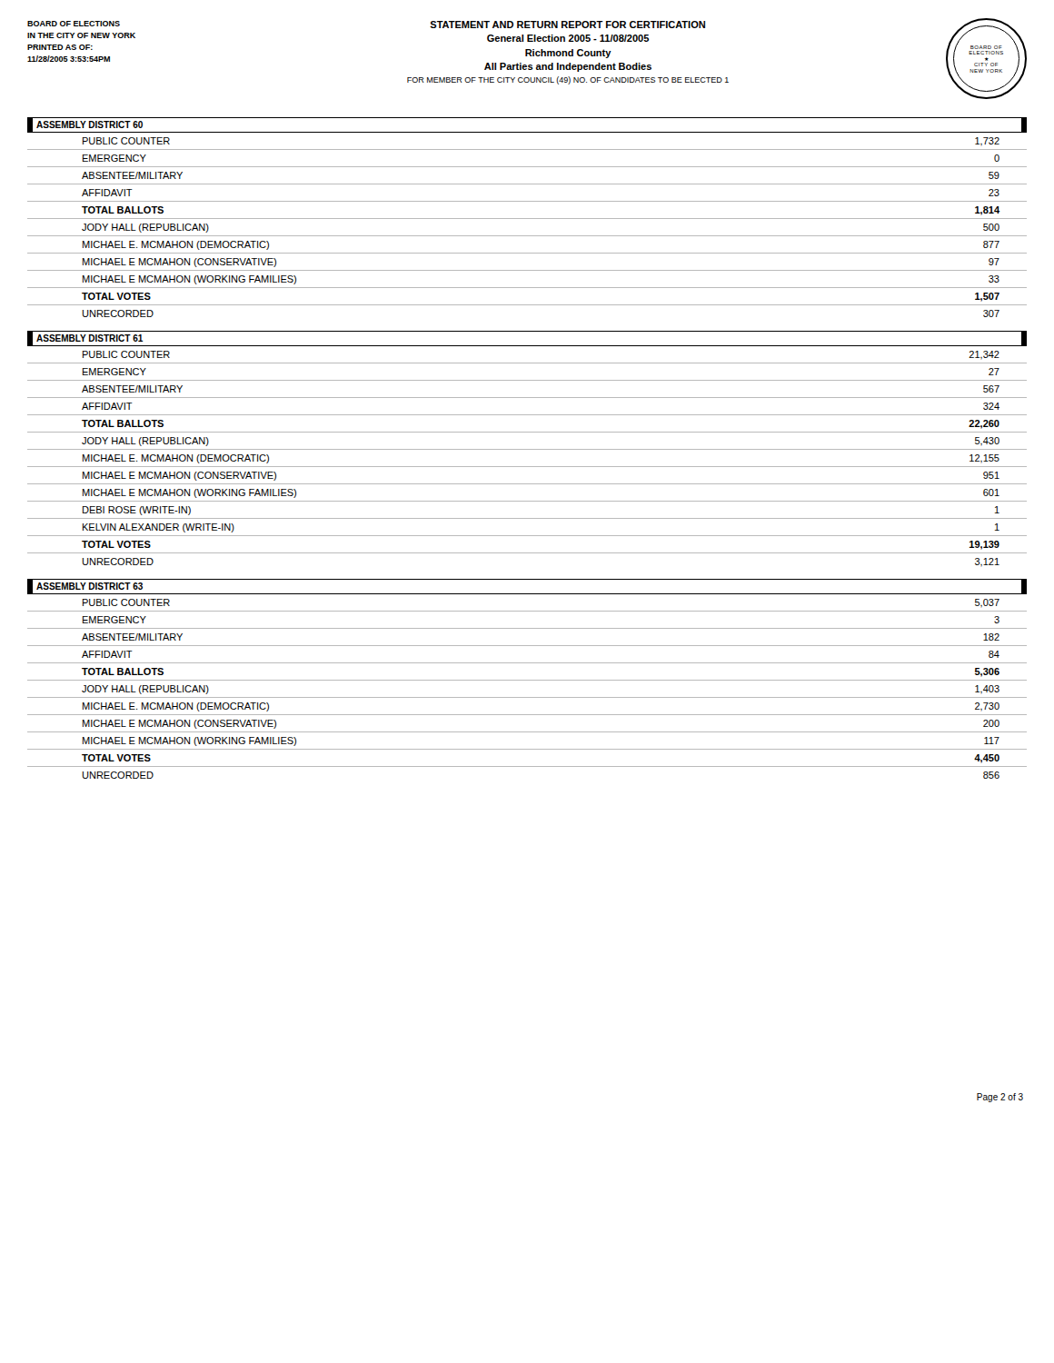BOARD OF ELECTIONS
IN THE CITY OF NEW YORK
PRINTED AS OF:
11/28/2005 3:53:54PM
STATEMENT AND RETURN REPORT FOR CERTIFICATION
General Election 2005 - 11/08/2005
Richmond County
All Parties and Independent Bodies
FOR MEMBER OF THE CITY COUNCIL (49) NO. OF CANDIDATES TO BE ELECTED 1
BOARD OF ELECTIONS
★
CITY OF NEW YORK
ASSEMBLY DISTRICT 60
| PUBLIC COUNTER | 1,732 |
| EMERGENCY | 0 |
| ABSENTEE/MILITARY | 59 |
| AFFIDAVIT | 23 |
| TOTAL BALLOTS | 1,814 |
| JODY HALL (REPUBLICAN) | 500 |
| MICHAEL E. MCMAHON (DEMOCRATIC) | 877 |
| MICHAEL E MCMAHON (CONSERVATIVE) | 97 |
| MICHAEL E MCMAHON (WORKING FAMILIES) | 33 |
| TOTAL VOTES | 1,507 |
| UNRECORDED | 307 |
ASSEMBLY DISTRICT 61
| PUBLIC COUNTER | 21,342 |
| EMERGENCY | 27 |
| ABSENTEE/MILITARY | 567 |
| AFFIDAVIT | 324 |
| TOTAL BALLOTS | 22,260 |
| JODY HALL (REPUBLICAN) | 5,430 |
| MICHAEL E. MCMAHON (DEMOCRATIC) | 12,155 |
| MICHAEL E MCMAHON (CONSERVATIVE) | 951 |
| MICHAEL E MCMAHON (WORKING FAMILIES) | 601 |
| DEBI ROSE (WRITE-IN) | 1 |
| KELVIN ALEXANDER (WRITE-IN) | 1 |
| TOTAL VOTES | 19,139 |
| UNRECORDED | 3,121 |
ASSEMBLY DISTRICT 63
| PUBLIC COUNTER | 5,037 |
| EMERGENCY | 3 |
| ABSENTEE/MILITARY | 182 |
| AFFIDAVIT | 84 |
| TOTAL BALLOTS | 5,306 |
| JODY HALL (REPUBLICAN) | 1,403 |
| MICHAEL E. MCMAHON (DEMOCRATIC) | 2,730 |
| MICHAEL E MCMAHON (CONSERVATIVE) | 200 |
| MICHAEL E MCMAHON (WORKING FAMILIES) | 117 |
| TOTAL VOTES | 4,450 |
| UNRECORDED | 856 |
Page 2 of 3